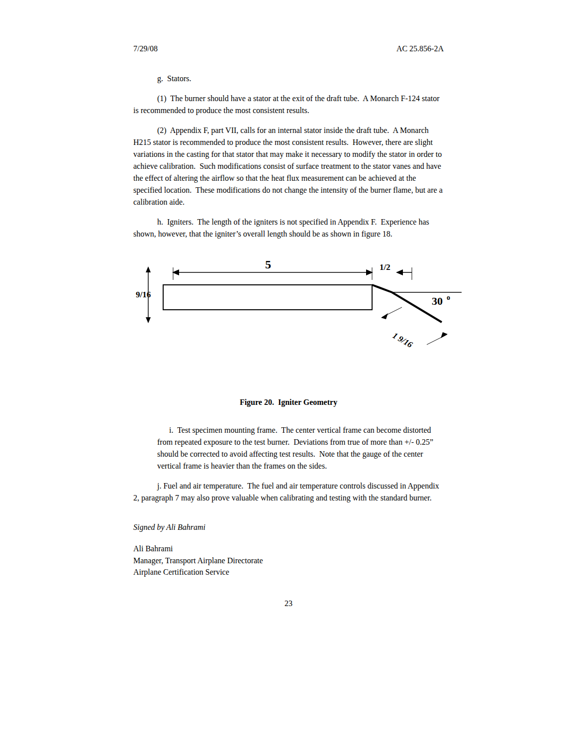7/29/08
AC 25.856-2A
g. Stators.
(1) The burner should have a stator at the exit of the draft tube. A Monarch F-124 stator is recommended to produce the most consistent results.
(2) Appendix F, part VII, calls for an internal stator inside the draft tube. A Monarch H215 stator is recommended to produce the most consistent results. However, there are slight variations in the casting for that stator that may make it necessary to modify the stator in order to achieve calibration. Such modifications consist of surface treatment to the stator vanes and have the effect of altering the airflow so that the heat flux measurement can be achieved at the specified location. These modifications do not change the intensity of the burner flame, but are a calibration aide.
h. Igniters. The length of the igniters is not specified in Appendix F. Experience has shown, however, that the igniter’s overall length should be as shown in figure 18.
9/16 5 1/2 30 o 1 9/16
Figure 20. Igniter Geometry
i. Test specimen mounting frame. The center vertical frame can become distorted from repeated exposure to the test burner. Deviations from true of more than +/- 0.25” should be corrected to avoid affecting test results. Note that the gauge of the center vertical frame is heavier than the frames on the sides.
j. Fuel and air temperature. The fuel and air temperature controls discussed in Appendix 2, paragraph 7 may also prove valuable when calibrating and testing with the standard burner.
Signed by Ali Bahrami
Ali Bahrami
Manager, Transport Airplane Directorate
Airplane Certification Service
23